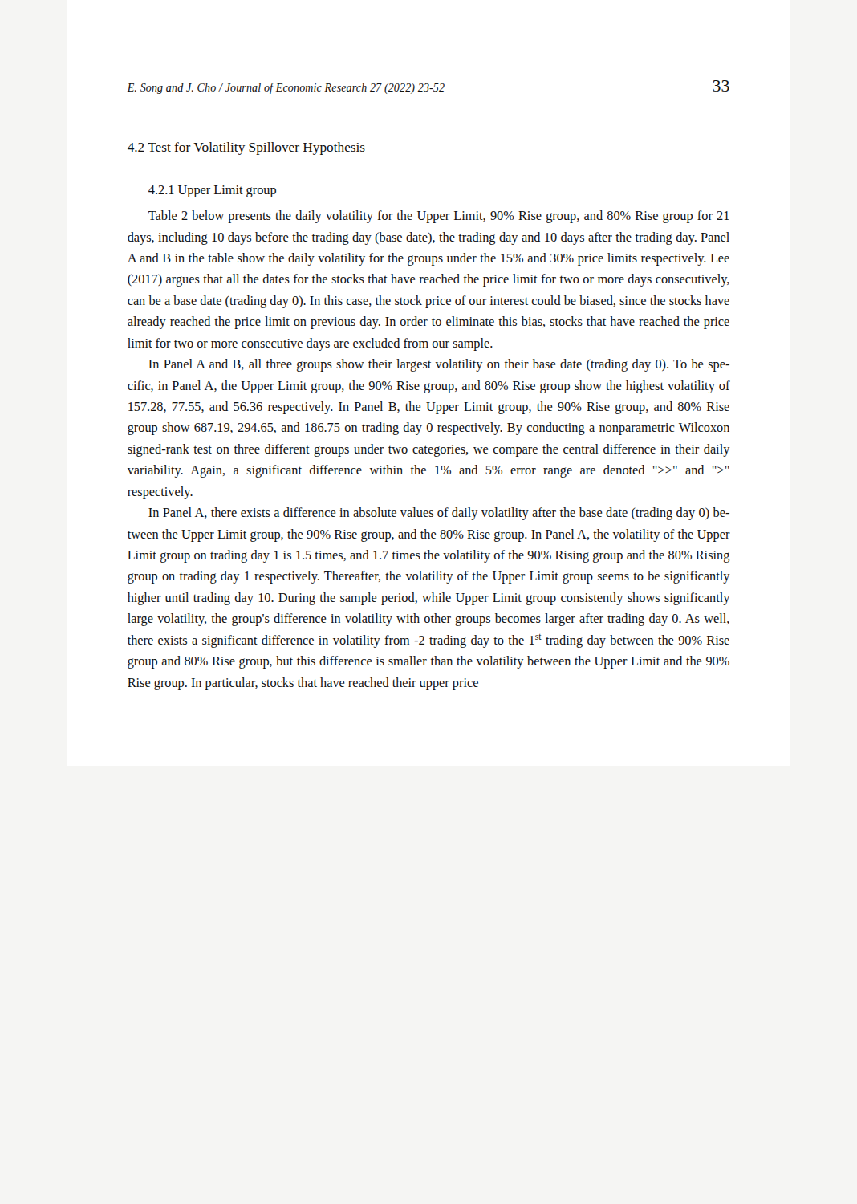E. Song and J. Cho / Journal of Economic Research 27 (2022) 23-52 33
4.2 Test for Volatility Spillover Hypothesis
4.2.1 Upper Limit group
Table 2 below presents the daily volatility for the Upper Limit, 90% Rise group, and 80% Rise group for 21 days, including 10 days before the trading day (base date), the trading day and 10 days after the trading day. Panel A and B in the table show the daily volatility for the groups under the 15% and 30% price limits respectively. Lee (2017) argues that all the dates for the stocks that have reached the price limit for two or more days consecutively, can be a base date (trading day 0). In this case, the stock price of our interest could be biased, since the stocks have already reached the price limit on previous day. In order to eliminate this bias, stocks that have reached the price limit for two or more consecutive days are excluded from our sample.
In Panel A and B, all three groups show their largest volatility on their base date (trading day 0). To be specific, in Panel A, the Upper Limit group, the 90% Rise group, and 80% Rise group show the highest volatility of 157.28, 77.55, and 56.36 respectively. In Panel B, the Upper Limit group, the 90% Rise group, and 80% Rise group show 687.19, 294.65, and 186.75 on trading day 0 respectively. By conducting a nonparametric Wilcoxon signed-rank test on three different groups under two categories, we compare the central difference in their daily variability. Again, a significant difference within the 1% and 5% error range are denoted ">>" and ">" respectively.
In Panel A, there exists a difference in absolute values of daily volatility after the base date (trading day 0) between the Upper Limit group, the 90% Rise group, and the 80% Rise group. In Panel A, the volatility of the Upper Limit group on trading day 1 is 1.5 times, and 1.7 times the volatility of the 90% Rising group and the 80% Rising group on trading day 1 respectively. Thereafter, the volatility of the Upper Limit group seems to be significantly higher until trading day 10. During the sample period, while Upper Limit group consistently shows significantly large volatility, the group's difference in volatility with other groups becomes larger after trading day 0. As well, there exists a significant difference in volatility from -2 trading day to the 1st trading day between the 90% Rise group and 80% Rise group, but this difference is smaller than the volatility between the Upper Limit and the 90% Rise group. In particular, stocks that have reached their upper price